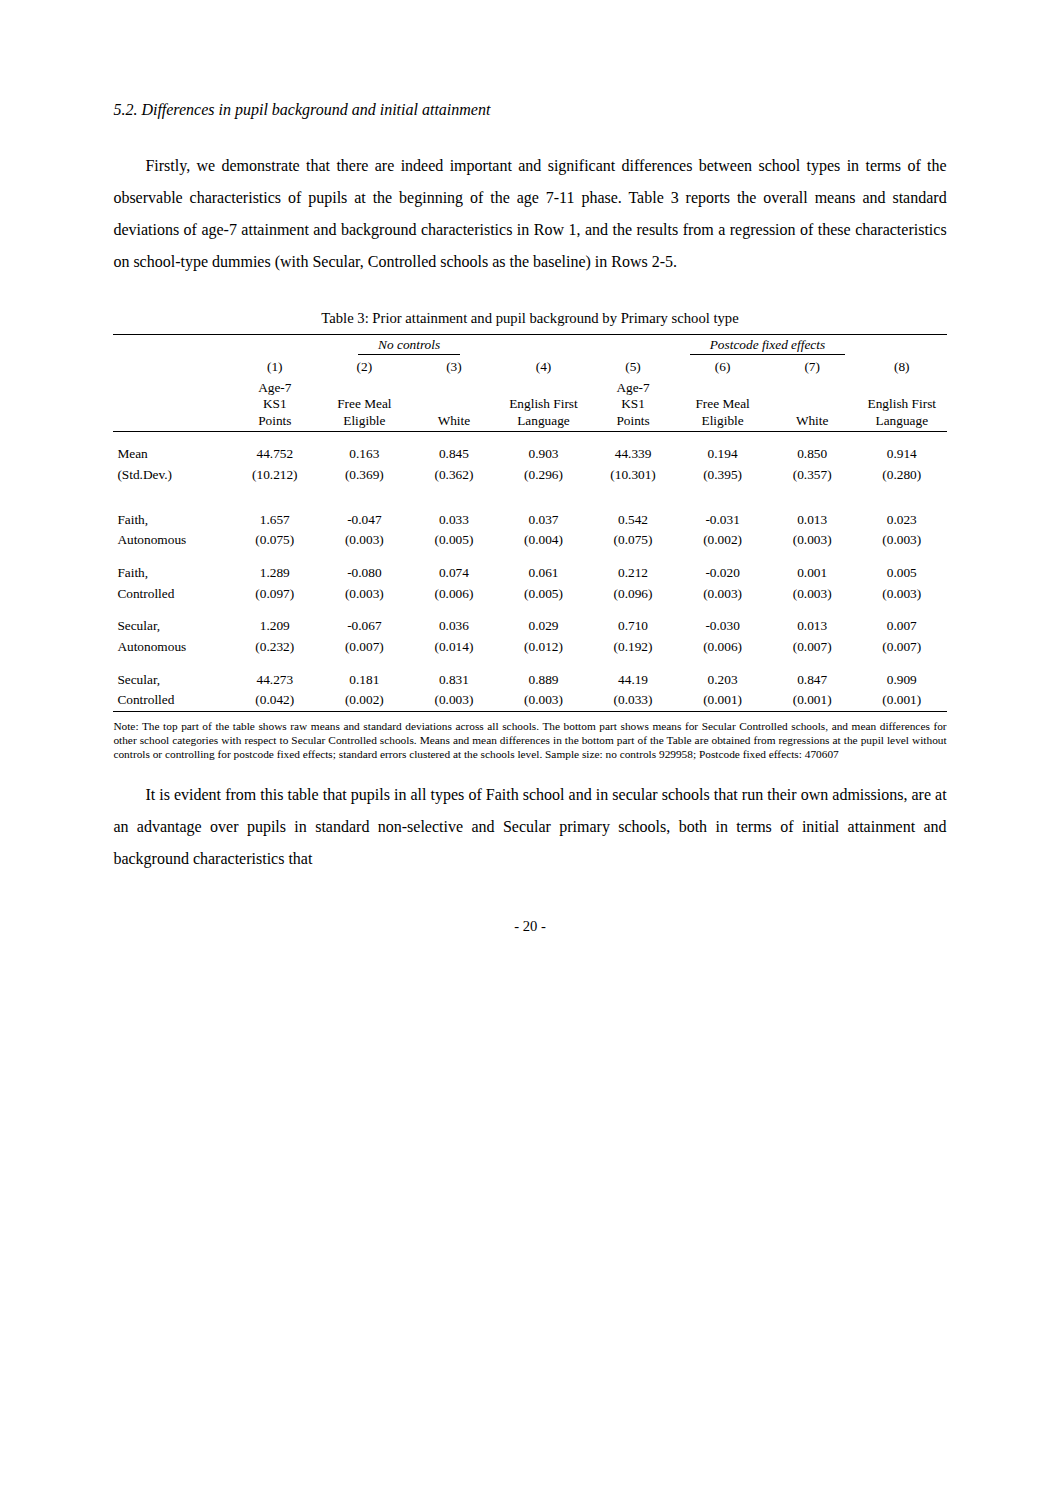5.2. Differences in pupil background and initial attainment
Firstly, we demonstrate that there are indeed important and significant differences between school types in terms of the observable characteristics of pupils at the beginning of the age 7-11 phase. Table 3 reports the overall means and standard deviations of age-7 attainment and background characteristics in Row 1, and the results from a regression of these characteristics on school-type dummies (with Secular, Controlled schools as the baseline) in Rows 2-5.
Table 3: Prior attainment and pupil background by Primary school type
| | No controls | Postcode fixed effects |
| --- | --- | --- |
| | (1) | (2) | (3) | (4) | (5) | (6) | (7) | (8) |
| | Age-7 KS1 Points | Free Meal Eligible | White | English First Language | Age-7 KS1 Points | Free Meal Eligible | White | English First Language |
| Mean | 44.752 | 0.163 | 0.845 | 0.903 | 44.339 | 0.194 | 0.850 | 0.914 |
| (Std.Dev.) | (10.212) | (0.369) | (0.362) | (0.296) | (10.301) | (0.395) | (0.357) | (0.280) |
| Faith, | 1.657 | -0.047 | 0.033 | 0.037 | 0.542 | -0.031 | 0.013 | 0.023 |
| Autonomous | (0.075) | (0.003) | (0.005) | (0.004) | (0.075) | (0.002) | (0.003) | (0.003) |
| Faith, | 1.289 | -0.080 | 0.074 | 0.061 | 0.212 | -0.020 | 0.001 | 0.005 |
| Controlled | (0.097) | (0.003) | (0.006) | (0.005) | (0.096) | (0.003) | (0.003) | (0.003) |
| Secular, | 1.209 | -0.067 | 0.036 | 0.029 | 0.710 | -0.030 | 0.013 | 0.007 |
| Autonomous | (0.232) | (0.007) | (0.014) | (0.012) | (0.192) | (0.006) | (0.007) | (0.007) |
| Secular, | 44.273 | 0.181 | 0.831 | 0.889 | 44.19 | 0.203 | 0.847 | 0.909 |
| Controlled | (0.042) | (0.002) | (0.003) | (0.003) | (0.033) | (0.001) | (0.001) | (0.001) |
Note: The top part of the table shows raw means and standard deviations across all schools. The bottom part shows means for Secular Controlled schools, and mean differences for other school categories with respect to Secular Controlled schools. Means and mean differences in the bottom part of the Table are obtained from regressions at the pupil level without controls or controlling for postcode fixed effects; standard errors clustered at the schools level. Sample size: no controls 929958; Postcode fixed effects: 470607
It is evident from this table that pupils in all types of Faith school and in secular schools that run their own admissions, are at an advantage over pupils in standard non-selective and Secular primary schools, both in terms of initial attainment and background characteristics that
- 20 -